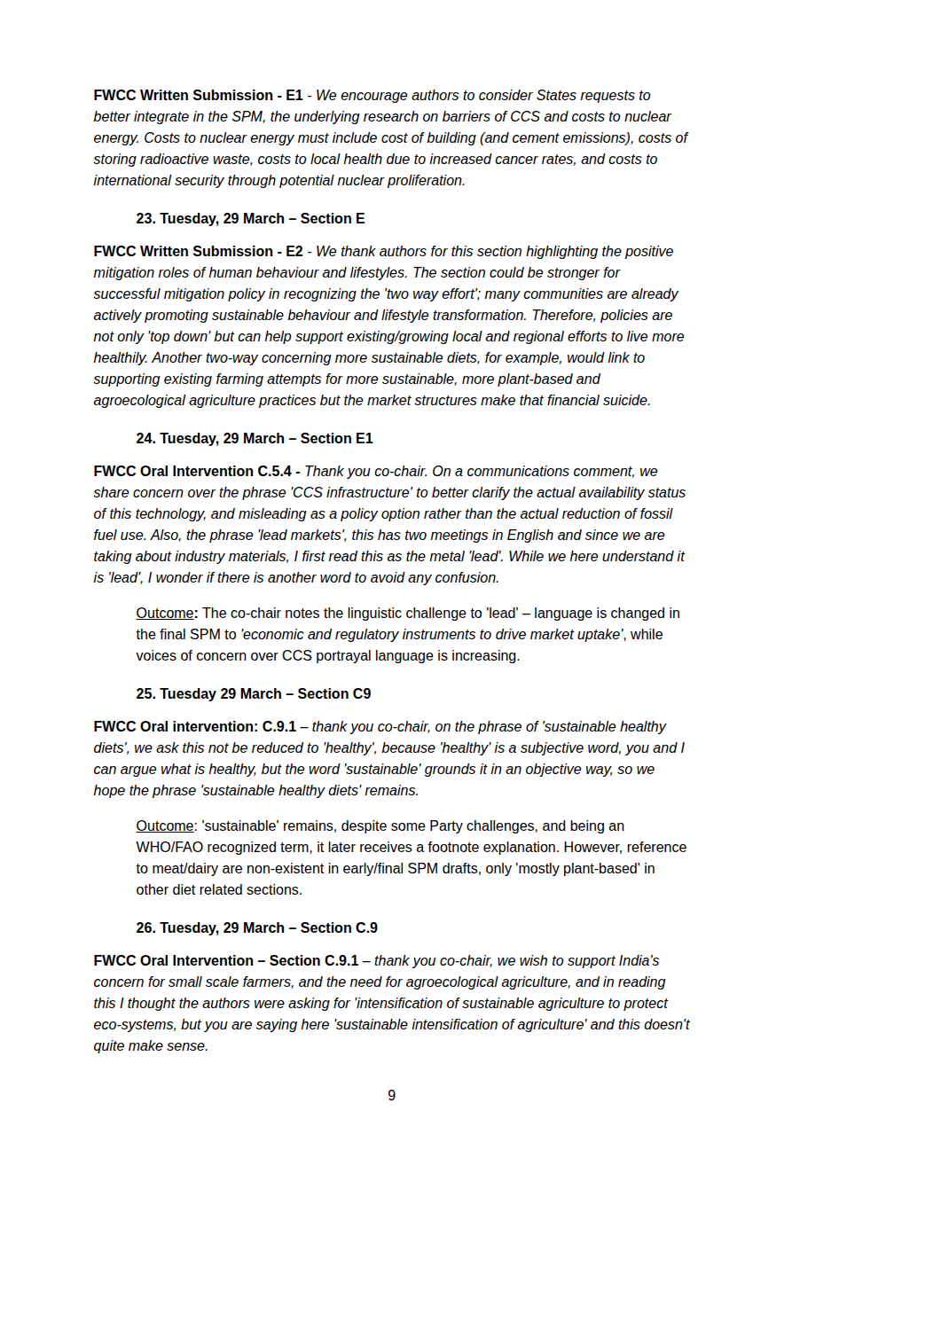FWCC Written Submission - E1 - We encourage authors to consider States requests to better integrate in the SPM, the underlying research on barriers of CCS and costs to nuclear energy. Costs to nuclear energy must include cost of building (and cement emissions), costs of storing radioactive waste, costs to local health due to increased cancer rates, and costs to international security through potential nuclear proliferation.
23. Tuesday, 29 March – Section E
FWCC Written Submission - E2 - We thank authors for this section highlighting the positive mitigation roles of human behaviour and lifestyles. The section could be stronger for successful mitigation policy in recognizing the 'two way effort'; many communities are already actively promoting sustainable behaviour and lifestyle transformation. Therefore, policies are not only 'top down' but can help support existing/growing local and regional efforts to live more healthily. Another two-way concerning more sustainable diets, for example, would link to supporting existing farming attempts for more sustainable, more plant-based and agroecological agriculture practices but the market structures make that financial suicide.
24. Tuesday, 29 March – Section E1
FWCC Oral Intervention C.5.4 - Thank you co-chair. On a communications comment, we share concern over the phrase 'CCS infrastructure' to better clarify the actual availability status of this technology, and misleading as a policy option rather than the actual reduction of fossil fuel use. Also, the phrase 'lead markets', this has two meetings in English and since we are taking about industry materials, I first read this as the metal 'lead'. While we here understand it is 'lead', I wonder if there is another word to avoid any confusion.
Outcome: The co-chair notes the linguistic challenge to 'lead' – language is changed in the final SPM to 'economic and regulatory instruments to drive market uptake', while voices of concern over CCS portrayal language is increasing.
25. Tuesday 29 March – Section C9
FWCC Oral intervention: C.9.1 – thank you co-chair, on the phrase of 'sustainable healthy diets', we ask this not be reduced to 'healthy', because 'healthy' is a subjective word, you and I can argue what is healthy, but the word 'sustainable' grounds it in an objective way, so we hope the phrase 'sustainable healthy diets' remains.
Outcome: 'sustainable' remains, despite some Party challenges, and being an WHO/FAO recognized term, it later receives a footnote explanation. However, reference to meat/dairy are non-existent in early/final SPM drafts, only 'mostly plant-based' in other diet related sections.
26. Tuesday, 29 March – Section C.9
FWCC Oral Intervention – Section C.9.1 – thank you co-chair, we wish to support India's concern for small scale farmers, and the need for agroecological agriculture, and in reading this I thought the authors were asking for 'intensification of sustainable agriculture to protect eco-systems, but you are saying here 'sustainable intensification of agriculture' and this doesn't quite make sense.
9